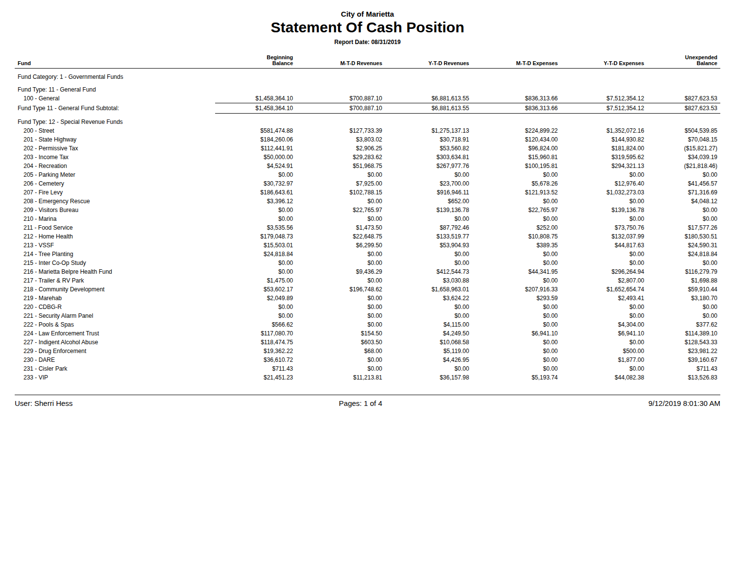City of Marietta
Statement Of Cash Position
Report Date: 08/31/2019
| Fund | Beginning Balance | M-T-D Revenues | Y-T-D Revenues | M-T-D Expenses | Y-T-D Expenses | Unexpended Balance |
| --- | --- | --- | --- | --- | --- | --- |
| Fund Category: 1 - Governmental Funds |
| Fund Type: 11 - General Fund |
| 100 - General | $1,458,364.10 | $700,887.10 | $6,881,613.55 | $836,313.66 | $7,512,354.12 | $827,623.53 |
| Fund Type 11 - General Fund Subtotal: | $1,458,364.10 | $700,887.10 | $6,881,613.55 | $836,313.66 | $7,512,354.12 | $827,623.53 |
| Fund Type: 12 - Special Revenue Funds |
| 200 - Street | $581,474.88 | $127,733.39 | $1,275,137.13 | $224,899.22 | $1,352,072.16 | $504,539.85 |
| 201 - State Highway | $184,260.06 | $3,803.02 | $30,718.91 | $120,434.00 | $144,930.82 | $70,048.15 |
| 202 - Permissive Tax | $112,441.91 | $2,906.25 | $53,560.82 | $96,824.00 | $181,824.00 | ($15,821.27) |
| 203 - Income Tax | $50,000.00 | $29,283.62 | $303,634.81 | $15,960.81 | $319,595.62 | $34,039.19 |
| 204 - Recreation | $4,524.91 | $51,968.75 | $267,977.76 | $100,195.81 | $294,321.13 | ($21,818.46) |
| 205 - Parking Meter | $0.00 | $0.00 | $0.00 | $0.00 | $0.00 | $0.00 |
| 206 - Cemetery | $30,732.97 | $7,925.00 | $23,700.00 | $5,678.26 | $12,976.40 | $41,456.57 |
| 207 - Fire Levy | $186,643.61 | $102,788.15 | $916,946.11 | $121,913.52 | $1,032,273.03 | $71,316.69 |
| 208 - Emergency Rescue | $3,396.12 | $0.00 | $652.00 | $0.00 | $0.00 | $4,048.12 |
| 209 - Visitors Bureau | $0.00 | $22,765.97 | $139,136.78 | $22,765.97 | $139,136.78 | $0.00 |
| 210 - Marina | $0.00 | $0.00 | $0.00 | $0.00 | $0.00 | $0.00 |
| 211 - Food Service | $3,535.56 | $1,473.50 | $87,792.46 | $252.00 | $73,750.76 | $17,577.26 |
| 212 - Home Health | $179,048.73 | $22,648.75 | $133,519.77 | $10,808.75 | $132,037.99 | $180,530.51 |
| 213 - VSSF | $15,503.01 | $6,299.50 | $53,904.93 | $389.35 | $44,817.63 | $24,590.31 |
| 214 - Tree Planting | $24,818.84 | $0.00 | $0.00 | $0.00 | $0.00 | $24,818.84 |
| 215 - Inter Co-Op Study | $0.00 | $0.00 | $0.00 | $0.00 | $0.00 | $0.00 |
| 216 - Marietta Belpre Health Fund | $0.00 | $9,436.29 | $412,544.73 | $44,341.95 | $296,264.94 | $116,279.79 |
| 217 - Trailer & RV Park | $1,475.00 | $0.00 | $3,030.88 | $0.00 | $2,807.00 | $1,698.88 |
| 218 - Community Development | $53,602.17 | $196,748.62 | $1,658,963.01 | $207,916.33 | $1,652,654.74 | $59,910.44 |
| 219 - Marehab | $2,049.89 | $0.00 | $3,624.22 | $293.59 | $2,493.41 | $3,180.70 |
| 220 - CDBG-R | $0.00 | $0.00 | $0.00 | $0.00 | $0.00 | $0.00 |
| 221 - Security Alarm Panel | $0.00 | $0.00 | $0.00 | $0.00 | $0.00 | $0.00 |
| 222 - Pools & Spas | $566.62 | $0.00 | $4,115.00 | $0.00 | $4,304.00 | $377.62 |
| 224 - Law Enforcement Trust | $117,080.70 | $154.50 | $4,249.50 | $6,941.10 | $6,941.10 | $114,389.10 |
| 227 - Indigent Alcohol Abuse | $118,474.75 | $603.50 | $10,068.58 | $0.00 | $0.00 | $128,543.33 |
| 229 - Drug Enforcement | $19,362.22 | $68.00 | $5,119.00 | $0.00 | $500.00 | $23,981.22 |
| 230 - DARE | $36,610.72 | $0.00 | $4,426.95 | $0.00 | $1,877.00 | $39,160.67 |
| 231 - Cisler Park | $711.43 | $0.00 | $0.00 | $0.00 | $0.00 | $711.43 |
| 233 - VIP | $21,451.23 | $11,213.81 | $36,157.98 | $5,193.74 | $44,082.38 | $13,526.83 |
User: Sherri Hess Pages: 1 of 4 9/12/2019 8:01:30 AM